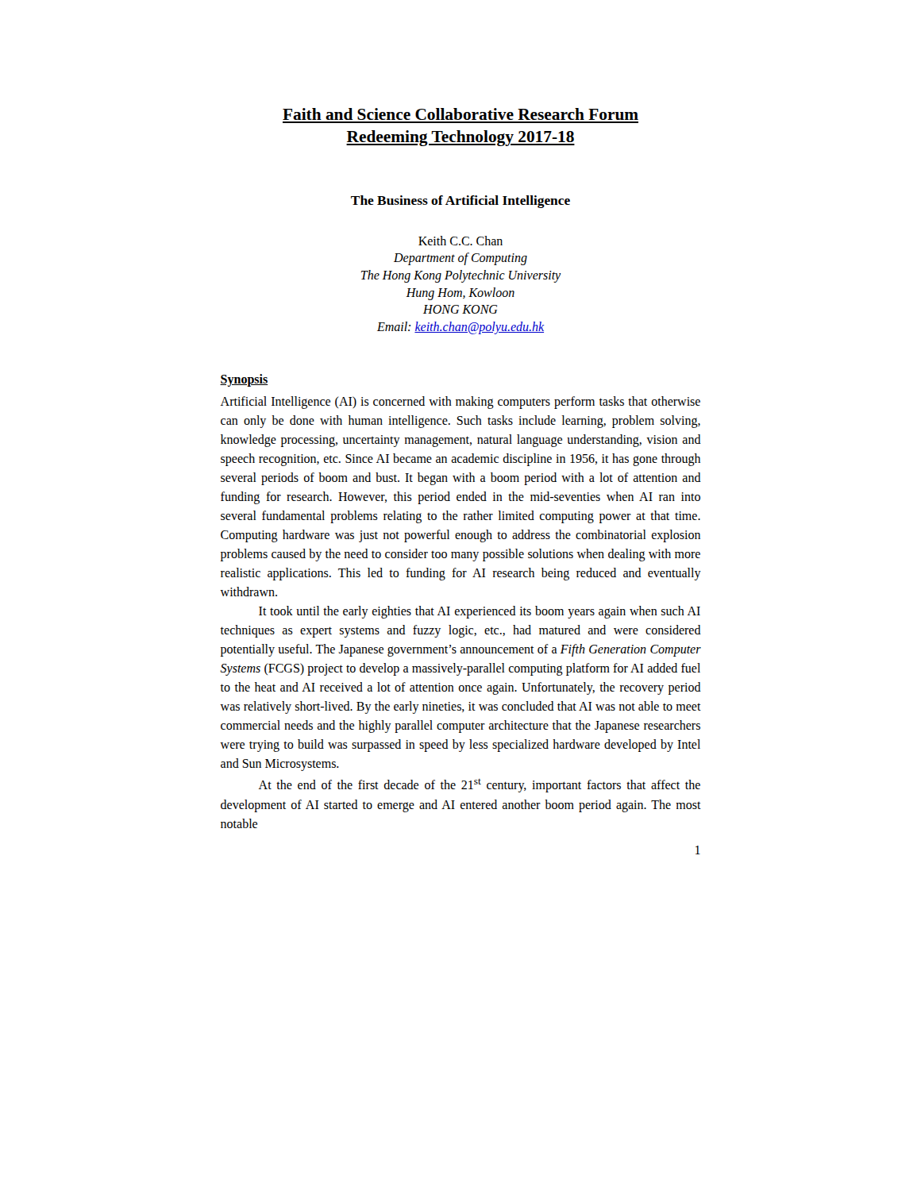Faith and Science Collaborative Research Forum
Redeeming Technology 2017-18
The Business of Artificial Intelligence
Keith C.C. Chan
Department of Computing
The Hong Kong Polytechnic University
Hung Hom, Kowloon
HONG KONG
Email: keith.chan@polyu.edu.hk
Synopsis
Artificial Intelligence (AI) is concerned with making computers perform tasks that otherwise can only be done with human intelligence. Such tasks include learning, problem solving, knowledge processing, uncertainty management, natural language understanding, vision and speech recognition, etc. Since AI became an academic discipline in 1956, it has gone through several periods of boom and bust. It began with a boom period with a lot of attention and funding for research. However, this period ended in the mid-seventies when AI ran into several fundamental problems relating to the rather limited computing power at that time. Computing hardware was just not powerful enough to address the combinatorial explosion problems caused by the need to consider too many possible solutions when dealing with more realistic applications. This led to funding for AI research being reduced and eventually withdrawn.
It took until the early eighties that AI experienced its boom years again when such AI techniques as expert systems and fuzzy logic, etc., had matured and were considered potentially useful. The Japanese government’s announcement of a Fifth Generation Computer Systems (FCGS) project to develop a massively-parallel computing platform for AI added fuel to the heat and AI received a lot of attention once again. Unfortunately, the recovery period was relatively short-lived. By the early nineties, it was concluded that AI was not able to meet commercial needs and the highly parallel computer architecture that the Japanese researchers were trying to build was surpassed in speed by less specialized hardware developed by Intel and Sun Microsystems.
At the end of the first decade of the 21st century, important factors that affect the development of AI started to emerge and AI entered another boom period again. The most notable
1